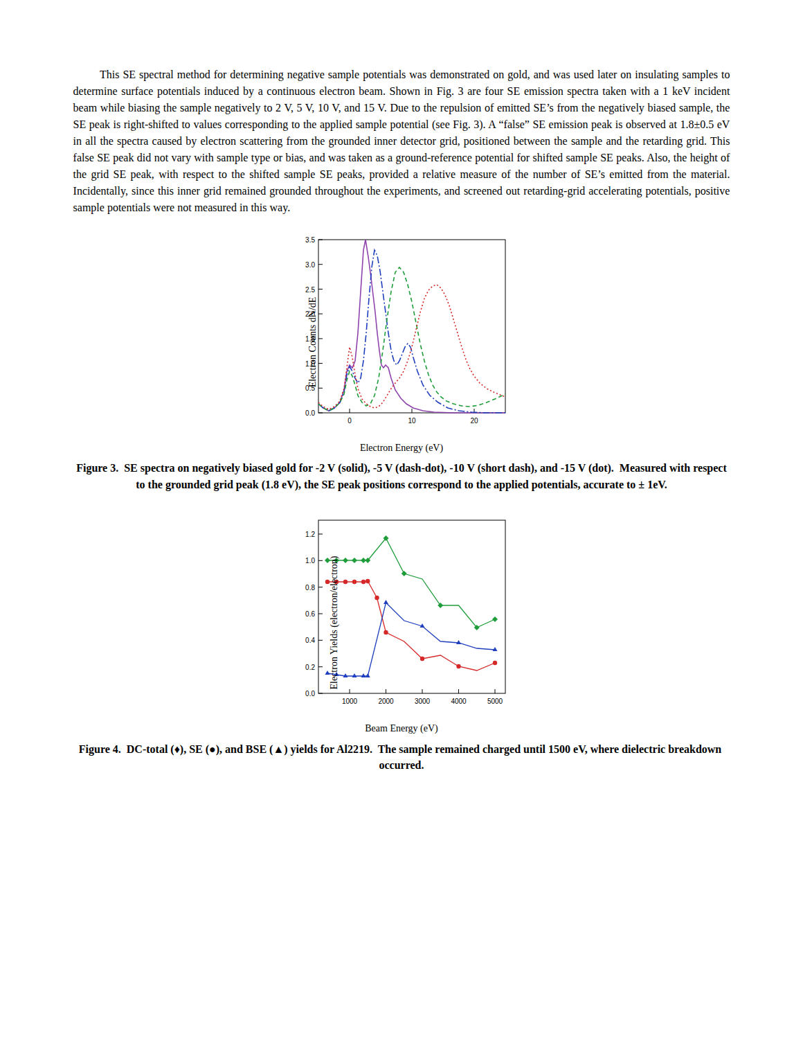This SE spectral method for determining negative sample potentials was demonstrated on gold, and was used later on insulating samples to determine surface potentials induced by a continuous electron beam. Shown in Fig. 3 are four SE emission spectra taken with a 1 keV incident beam while biasing the sample negatively to 2 V, 5 V, 10 V, and 15 V. Due to the repulsion of emitted SE’s from the negatively biased sample, the SE peak is right-shifted to values corresponding to the applied sample potential (see Fig. 3). A “false” SE emission peak is observed at 1.8±0.5 eV in all the spectra caused by electron scattering from the grounded inner detector grid, positioned between the sample and the retarding grid. This false SE peak did not vary with sample type or bias, and was taken as a ground-reference potential for shifted sample SE peaks. Also, the height of the grid SE peak, with respect to the shifted sample SE peaks, provided a relative measure of the number of SE’s emitted from the material. Incidentally, since this inner grid remained grounded throughout the experiments, and screened out retarding-grid accelerating potentials, positive sample potentials were not measured in this way.
Electron Counts dN/dE 0.0 0.5 1.0 1.5 2.0 2.5 3.0 3.5 0 10 20
Electron Energy (eV)
Figure 3. SE spectra on negatively biased gold for -2 V (solid), -5 V (dash-dot), -10 V (short dash), and -15 V (dot). Measured with respect to the grounded grid peak (1.8 eV), the SE peak positions correspond to the applied potentials, accurate to ± 1eV.
Electron Yields (electron/electron) 0.0 0.2 0.4 0.6 0.8 1.0 1.2 1000 2000 3000 4000 5000
Beam Energy (eV)
Figure 4. DC-total (♦), SE (●), and BSE (▲) yields for Al2219. The sample remained charged until 1500 eV, where dielectric breakdown occurred.